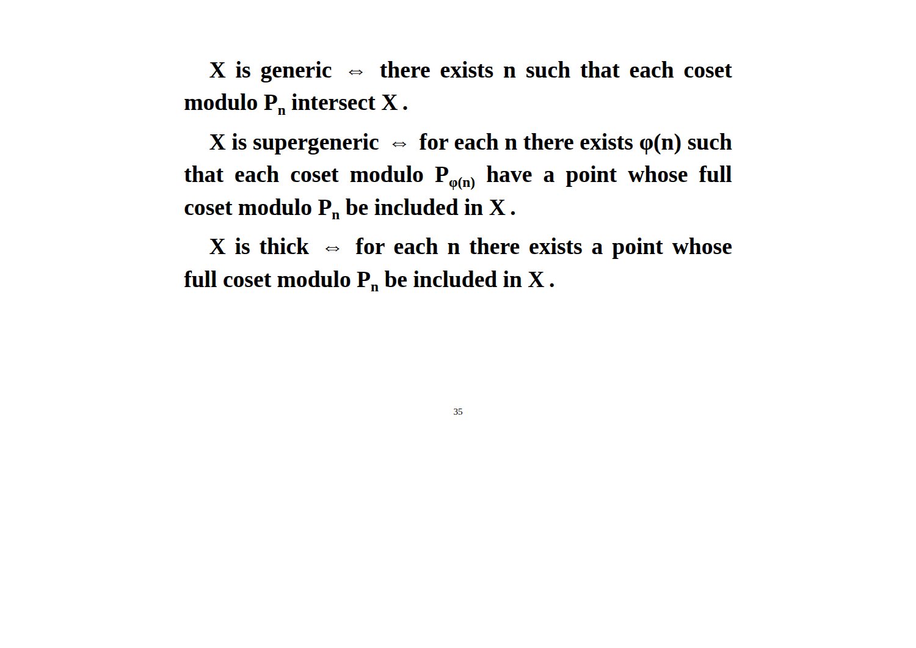X is generic ⇔ there exists n such that each coset modulo Pn intersect X .
X is supergeneric ⇔ for each n there exists φ(n) such that each coset modulo Pφ(n) have a point whose full coset modulo Pn be included in X .
X is thick ⇔ for each n there exists a point whose full coset modulo Pn be included in X .
35